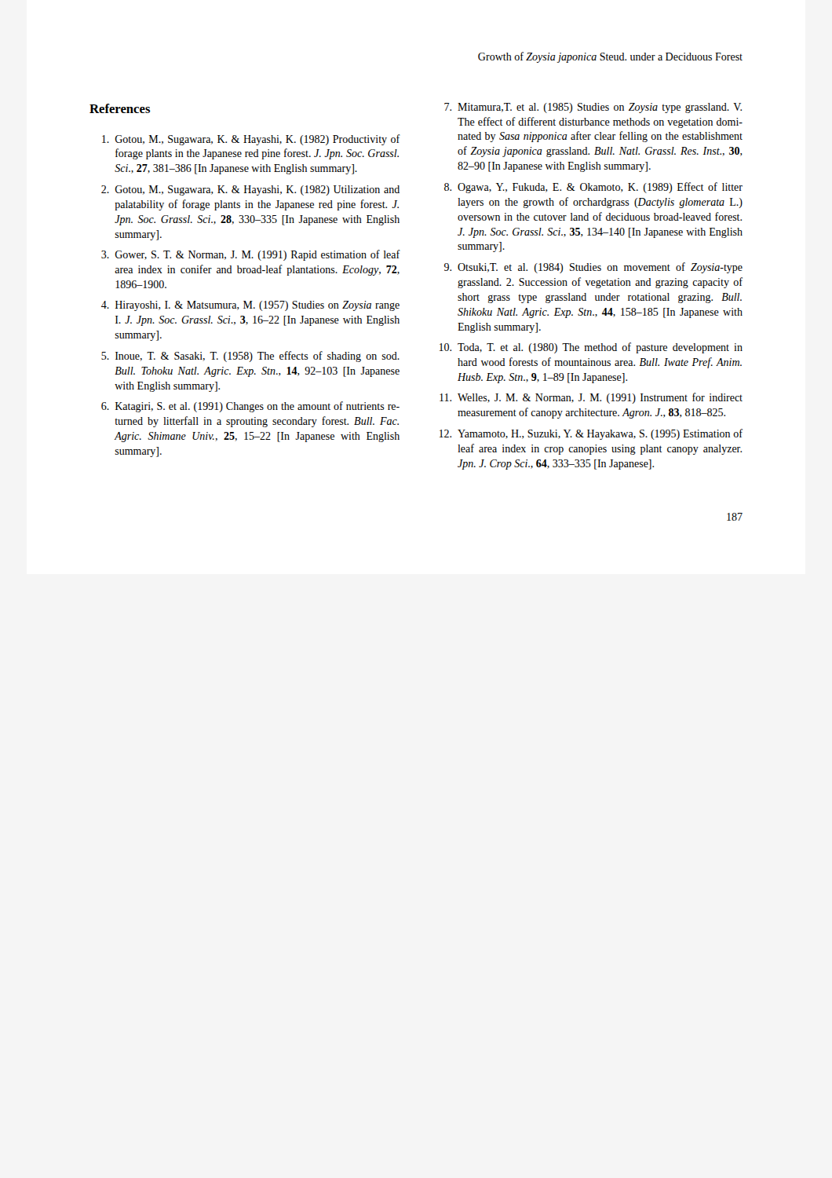Growth of Zoysia japonica Steud. under a Deciduous Forest
References
1. Gotou, M., Sugawara, K. & Hayashi, K. (1982) Productivity of forage plants in the Japanese red pine forest. J. Jpn. Soc. Grassl. Sci., 27, 381–386 [In Japanese with English summary].
2. Gotou, M., Sugawara, K. & Hayashi, K. (1982) Utilization and palatability of forage plants in the Japanese red pine forest. J. Jpn. Soc. Grassl. Sci., 28, 330–335 [In Japanese with English summary].
3. Gower, S. T. & Norman, J. M. (1991) Rapid estimation of leaf area index in conifer and broad-leaf plantations. Ecology, 72, 1896–1900.
4. Hirayoshi, I. & Matsumura, M. (1957) Studies on Zoysia range I. J. Jpn. Soc. Grassl. Sci., 3, 16–22 [In Japanese with English summary].
5. Inoue, T. & Sasaki, T. (1958) The effects of shading on sod. Bull. Tohoku Natl. Agric. Exp. Stn., 14, 92–103 [In Japanese with English summary].
6. Katagiri, S. et al. (1991) Changes on the amount of nutrients returned by litterfall in a sprouting secondary forest. Bull. Fac. Agric. Shimane Univ., 25, 15–22 [In Japanese with English summary].
7. Mitamura,T. et al. (1985) Studies on Zoysia type grassland. V. The effect of different disturbance methods on vegetation dominated by Sasa nipponica after clear felling on the establishment of Zoysia japonica grassland. Bull. Natl. Grassl. Res. Inst., 30, 82–90 [In Japanese with English summary].
8. Ogawa, Y., Fukuda, E. & Okamoto, K. (1989) Effect of litter layers on the growth of orchardgrass (Dactylis glomerata L.) oversown in the cutover land of deciduous broad-leaved forest. J. Jpn. Soc. Grassl. Sci., 35, 134–140 [In Japanese with English summary].
9. Otsuki,T. et al. (1984) Studies on movement of Zoysia-type grassland. 2. Succession of vegetation and grazing capacity of short grass type grassland under rotational grazing. Bull. Shikoku Natl. Agric. Exp. Stn., 44, 158–185 [In Japanese with English summary].
10. Toda, T. et al. (1980) The method of pasture development in hard wood forests of mountainous area. Bull. Iwate Pref. Anim. Husb. Exp. Stn., 9, 1–89 [In Japanese].
11. Welles, J. M. & Norman, J. M. (1991) Instrument for indirect measurement of canopy architecture. Agron. J., 83, 818–825.
12. Yamamoto, H., Suzuki, Y. & Hayakawa, S. (1995) Estimation of leaf area index in crop canopies using plant canopy analyzer. Jpn. J. Crop Sci., 64, 333–335 [In Japanese].
187